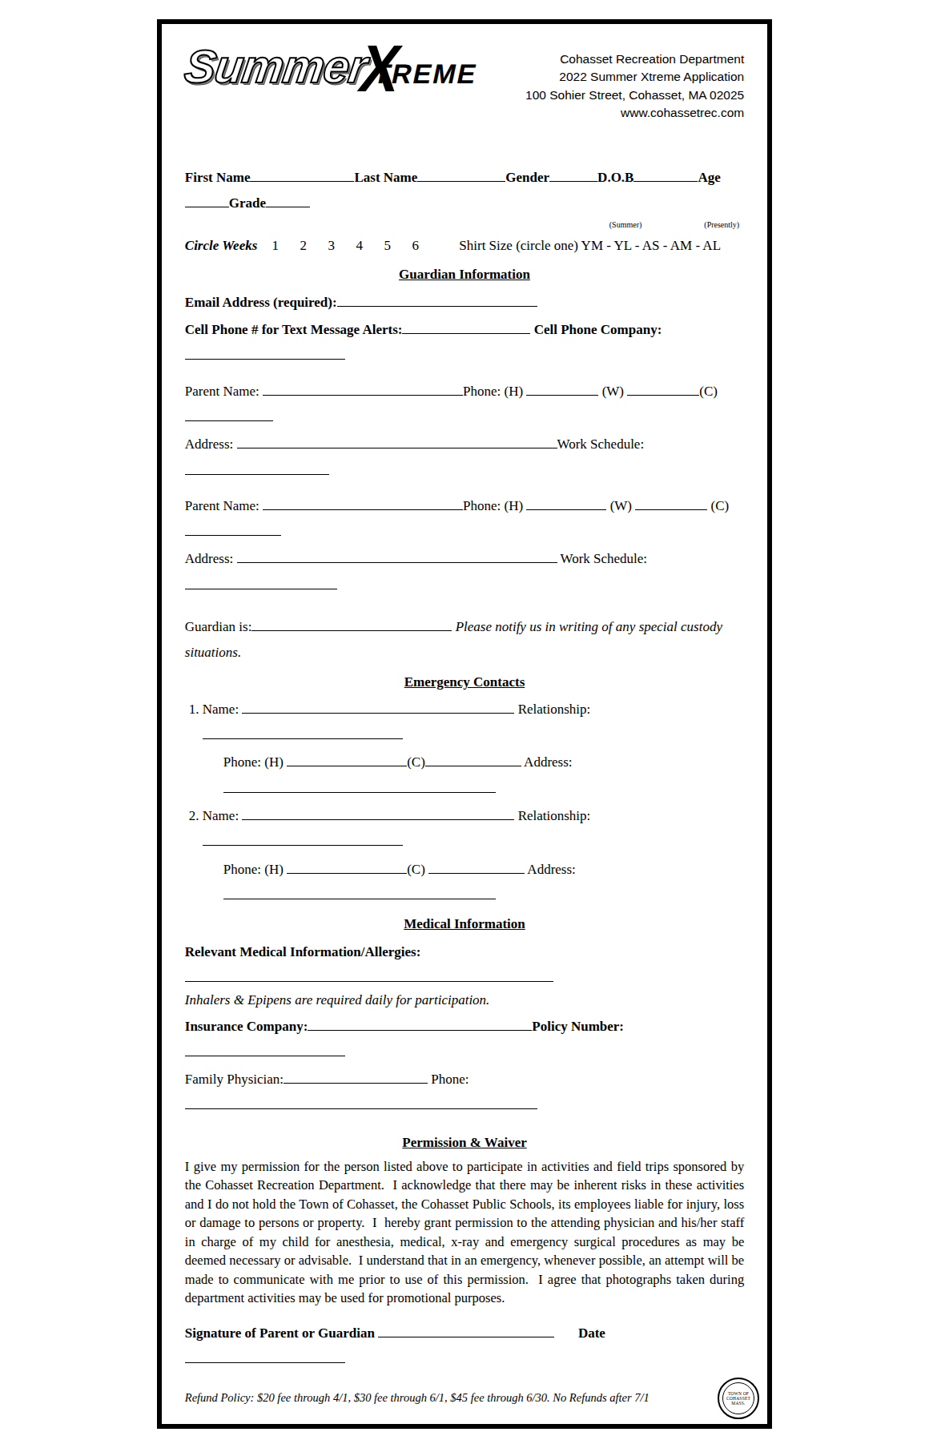Summer XTREME
Cohasset Recreation Department
2022 Summer Xtreme Application
100 Sohier Street, Cohasset, MA 02025
www.cohassetrec.com
First Name Last Name Gender D.O.B Age Grade
(Summer)(Presently)
Circle Weeks 1 2 3 4 5 6 Shirt Size (circle one) YM - YL - AS - AM - AL
Guardian Information
Email Address (required):
Cell Phone # for Text Message Alerts: Cell Phone Company:
Parent Name: Phone: (H) (W) (C)
Address: Work Schedule:
Parent Name: Phone: (H) (W) (C)
Address: Work Schedule:
Guardian is: Please notify us in writing of any special custody situations.
Emergency Contacts
Name: Relationship:
Phone: (H) (C) Address:
Name: Relationship:
Phone: (H) (C) Address:
Medical Information
Relevant Medical Information/Allergies:
Inhalers & Epipens are required daily for participation.
Insurance Company: Policy Number:
Family Physician: Phone:
Permission & Waiver
I give my permission for the person listed above to participate in activities and field trips sponsored by the Cohasset Recreation Department. I acknowledge that there may be inherent risks in these activities and I do not hold the Town of Cohasset, the Cohasset Public Schools, its employees liable for injury, loss or damage to persons or property. I hereby grant permission to the attending physician and his/her staff in charge of my child for anesthesia, medical, x-ray and emergency surgical procedures as may be deemed necessary or advisable. I understand that in an emergency, whenever possible, an attempt will be made to communicate with me prior to use of this permission. I agree that photographs taken during department activities may be used for promotional purposes.
Signature of Parent or Guardian Date
Refund Policy: $20 fee through 4/1, $30 fee through 6/1, $45 fee through 6/30. No Refunds after 7/1
TOWN OF
COHASSET
MASS.